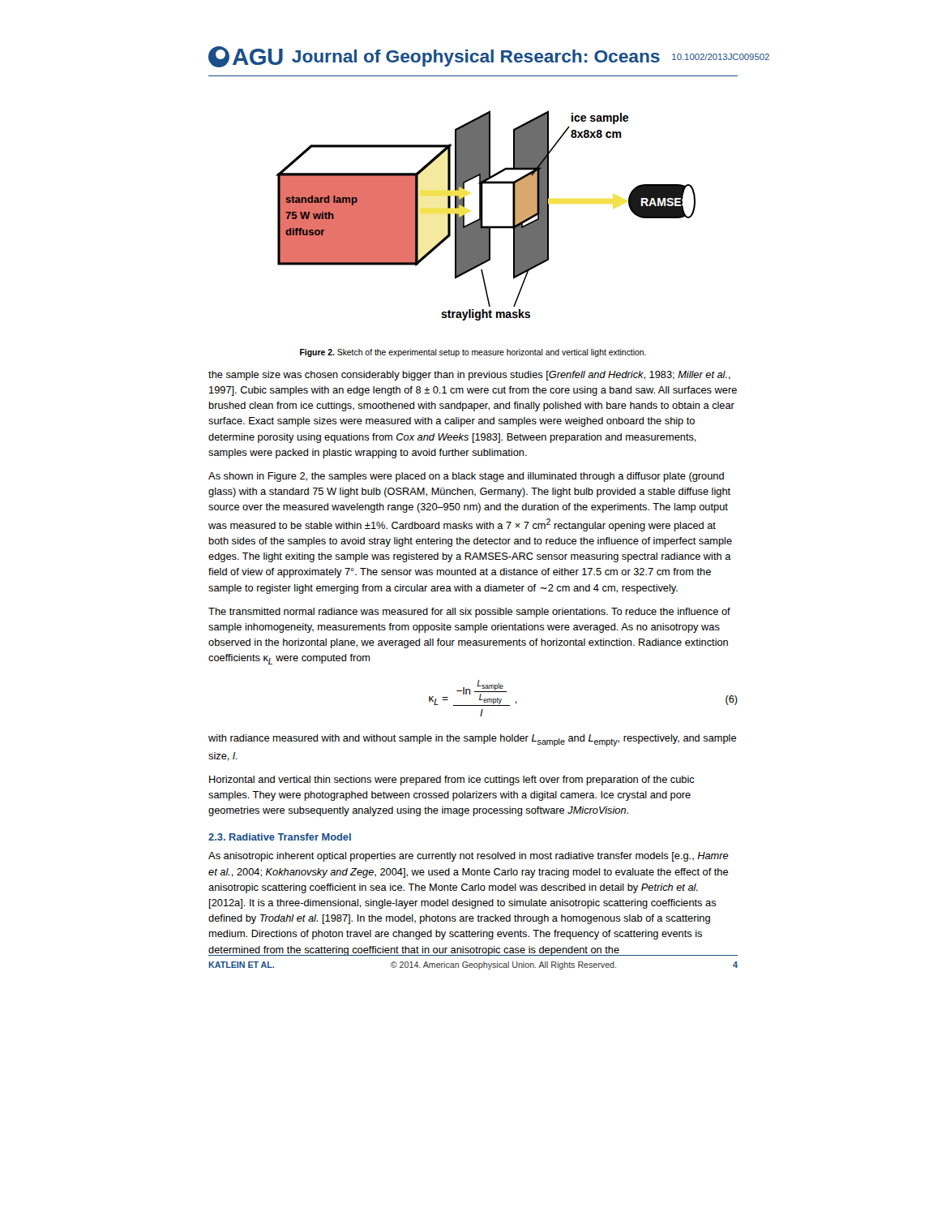AGU Journal of Geophysical Research: Oceans
10.1002/2013JC009502
standard lamp 75 W with diffusor RAMSES ice sample 8x8x8 cm straylight masks
Figure 2. Sketch of the experimental setup to measure horizontal and vertical light extinction.
the sample size was chosen considerably bigger than in previous studies [Grenfell and Hedrick, 1983; Miller et al., 1997]. Cubic samples with an edge length of 8 ± 0.1 cm were cut from the core using a band saw. All surfaces were brushed clean from ice cuttings, smoothened with sandpaper, and finally polished with bare hands to obtain a clear surface. Exact sample sizes were measured with a caliper and samples were weighed onboard the ship to determine porosity using equations from Cox and Weeks [1983]. Between preparation and measurements, samples were packed in plastic wrapping to avoid further sublimation.
As shown in Figure 2, the samples were placed on a black stage and illuminated through a diffusor plate (ground glass) with a standard 75 W light bulb (OSRAM, München, Germany). The light bulb provided a stable diffuse light source over the measured wavelength range (320–950 nm) and the duration of the experiments. The lamp output was measured to be stable within ±1%. Cardboard masks with a 7 × 7 cm2 rectangular opening were placed at both sides of the samples to avoid stray light entering the detector and to reduce the influence of imperfect sample edges. The light exiting the sample was registered by a RAMSES-ARC sensor measuring spectral radiance with a field of view of approximately 7°. The sensor was mounted at a distance of either 17.5 cm or 32.7 cm from the sample to register light emerging from a circular area with a diameter of ∼2 cm and 4 cm, respectively.
The transmitted normal radiance was measured for all six possible sample orientations. To reduce the influence of sample inhomogeneity, measurements from opposite sample orientations were averaged. As no anisotropy was observed in the horizontal plane, we averaged all four measurements of horizontal extinction. Radiance extinction coefficients κL were computed from
κL = −ln Lsample Lempty l , (6)
with radiance measured with and without sample in the sample holder Lsample and Lempty, respectively, and sample size, l.
Horizontal and vertical thin sections were prepared from ice cuttings left over from preparation of the cubic samples. They were photographed between crossed polarizers with a digital camera. Ice crystal and pore geometries were subsequently analyzed using the image processing software JMicroVision.
2.3. Radiative Transfer Model
As anisotropic inherent optical properties are currently not resolved in most radiative transfer models [e.g., Hamre et al., 2004; Kokhanovsky and Zege, 2004], we used a Monte Carlo ray tracing model to evaluate the effect of the anisotropic scattering coefficient in sea ice. The Monte Carlo model was described in detail by Petrich et al. [2012a]. It is a three-dimensional, single-layer model designed to simulate anisotropic scattering coefficients as defined by Trodahl et al. [1987]. In the model, photons are tracked through a homogenous slab of a scattering medium. Directions of photon travel are changed by scattering events. The frequency of scattering events is determined from the scattering coefficient that in our anisotropic case is dependent on the
KATLEIN ET AL. © 2014. American Geophysical Union. All Rights Reserved. 4